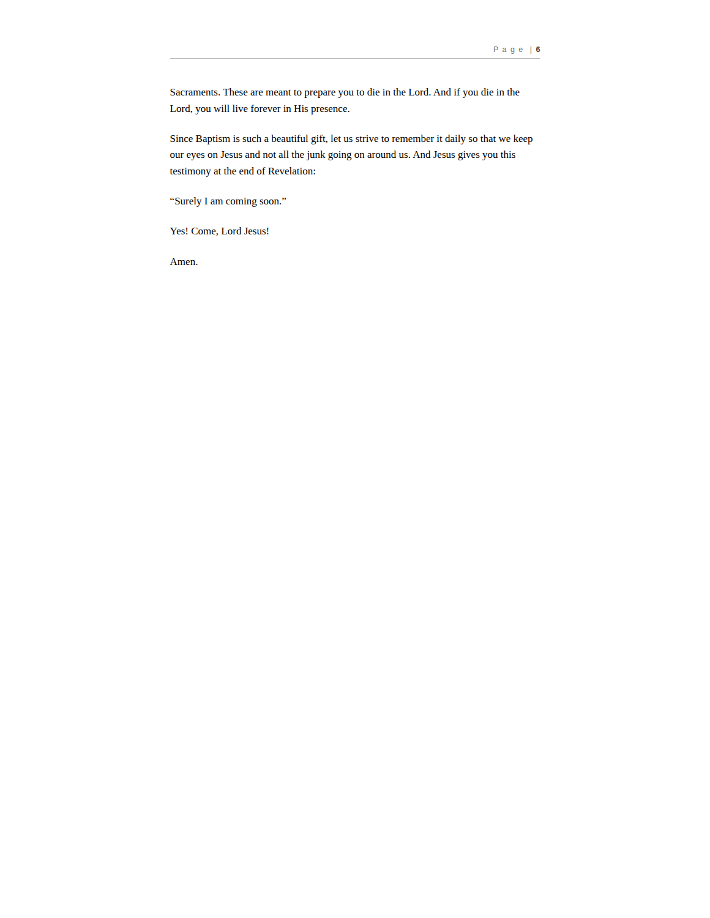P a g e | 6
Sacraments. These are meant to prepare you to die in the Lord. And if you die in the Lord, you will live forever in His presence.
Since Baptism is such a beautiful gift, let us strive to remember it daily so that we keep our eyes on Jesus and not all the junk going on around us. And Jesus gives you this testimony at the end of Revelation:
“Surely I am coming soon.”
Yes! Come, Lord Jesus!
Amen.